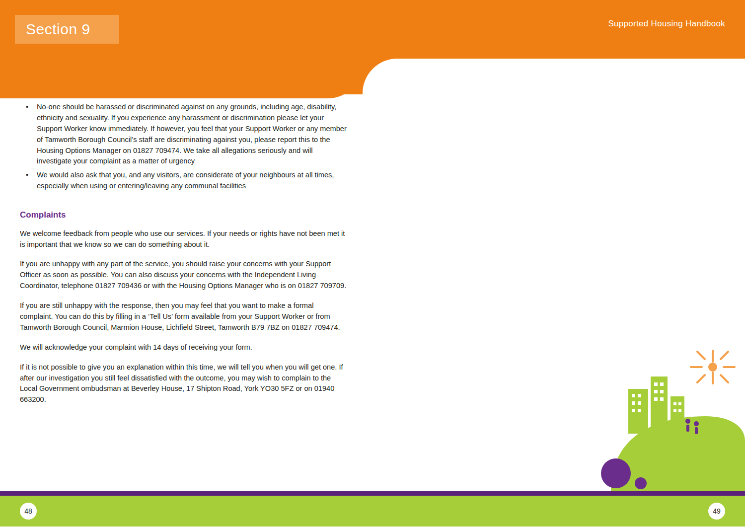Section 9
Supported Housing Handbook
No-one should be harassed or discriminated against on any grounds, including age, disability, ethnicity and sexuality. If you experience any harassment or discrimination please let your Support Worker know immediately. If however, you feel that your Support Worker or any member of Tamworth Borough Council’s staff are discriminating against you, please report this to the Housing Options Manager on 01827 709474. We take all allegations seriously and will investigate your complaint as a matter of urgency
We would also ask that you, and any visitors, are considerate of your neighbours at all times, especially when using or entering/leaving any communal facilities
Complaints
We welcome feedback from people who use our services. If your needs or rights have not been met it is important that we know so we can do something about it.
If you are unhappy with any part of the service, you should raise your concerns with your Support Officer as soon as possible. You can also discuss your concerns with the Independent Living Coordinator, telephone 01827 709436 or with the Housing Options Manager who is on 01827 709709.
If you are still unhappy with the response, then you may feel that you want to make a formal complaint. You can do this by filling in a ‘Tell Us’ form available from your Support Worker or from Tamworth Borough Council, Marmion House, Lichfield Street, Tamworth B79 7BZ on 01827 709474.
We will acknowledge your complaint with 14 days of receiving your form.
If it is not possible to give you an explanation within this time, we will tell you when you will get one. If after our investigation you still feel dissatisfied with the outcome, you may wish to complain to the Local Government ombudsman at Beverley House, 17 Shipton Road, York YO30 5FZ or on 01940 663200.
48
49